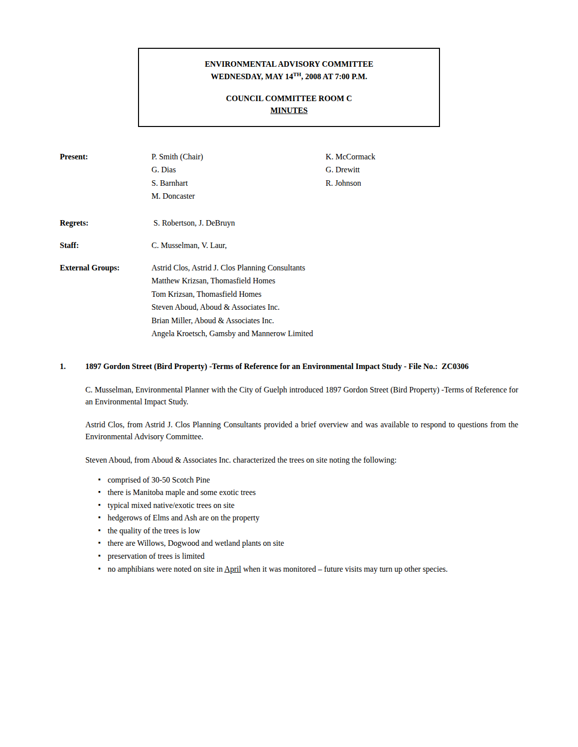Environmental Advisory Committee
Wednesday, May 14TH, 2008 at 7:00 P.M.
Council Committee Room C
Minutes
| Present: | P. Smith (Chair) | K. McCormack |
| | G. Dias | G. Drewitt |
| | S. Barnhart | R. Johnson |
| | M. Doncaster | |
| Regrets: | S. Robertson, J. DeBruyn |
| Staff: | C. Musselman, V. Laur, |
| External Groups: | Astrid Clos, Astrid J. Clos Planning Consultants |
| | Matthew Krizsan, Thomasfield Homes |
| | Tom Krizsan, Thomasfield Homes |
| | Steven Aboud, Aboud & Associates Inc. |
| | Brian Miller, Aboud & Associates Inc. |
| | Angela Kroetsch, Gamsby and Mannerow Limited |
1. 1897 Gordon Street (Bird Property) -Terms of Reference for an Environmental Impact Study - File No.: ZC0306
C. Musselman, Environmental Planner with the City of Guelph introduced 1897 Gordon Street (Bird Property) -Terms of Reference for an Environmental Impact Study.
Astrid Clos, from Astrid J. Clos Planning Consultants provided a brief overview and was available to respond to questions from the Environmental Advisory Committee.
Steven Aboud, from Aboud & Associates Inc. characterized the trees on site noting the following:
comprised of 30-50 Scotch Pine
there is Manitoba maple and some exotic trees
typical mixed native/exotic trees on site
hedgerows of Elms and Ash are on the property
the quality of the trees is low
there are Willows, Dogwood and wetland plants on site
preservation of trees is limited
no amphibians were noted on site in April when it was monitored – future visits may turn up other species.